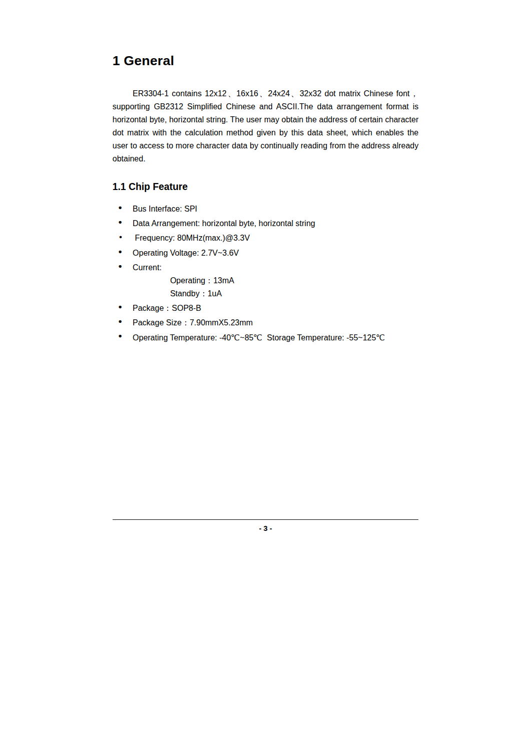1 General
ER3304-1 contains 12x12、16x16、24x24、32x32 dot matrix Chinese font，supporting GB2312 Simplified Chinese and ASCII.The data arrangement format is horizontal byte, horizontal string. The user may obtain the address of certain character dot matrix with the calculation method given by this data sheet, which enables the user to access to more character data by continually reading from the address already obtained.
1.1 Chip Feature
Bus Interface: SPI
Data Arrangement: horizontal byte, horizontal string
Frequency: 80MHz(max.)@3.3V
Operating Voltage: 2.7V~3.6V
Current:
Operating：13mA
Standby：1uA
Package：SOP8-B
Package Size：7.90mmX5.23mm
Operating Temperature: -40℃~85℃ Storage Temperature: -55~125℃
- 3 -